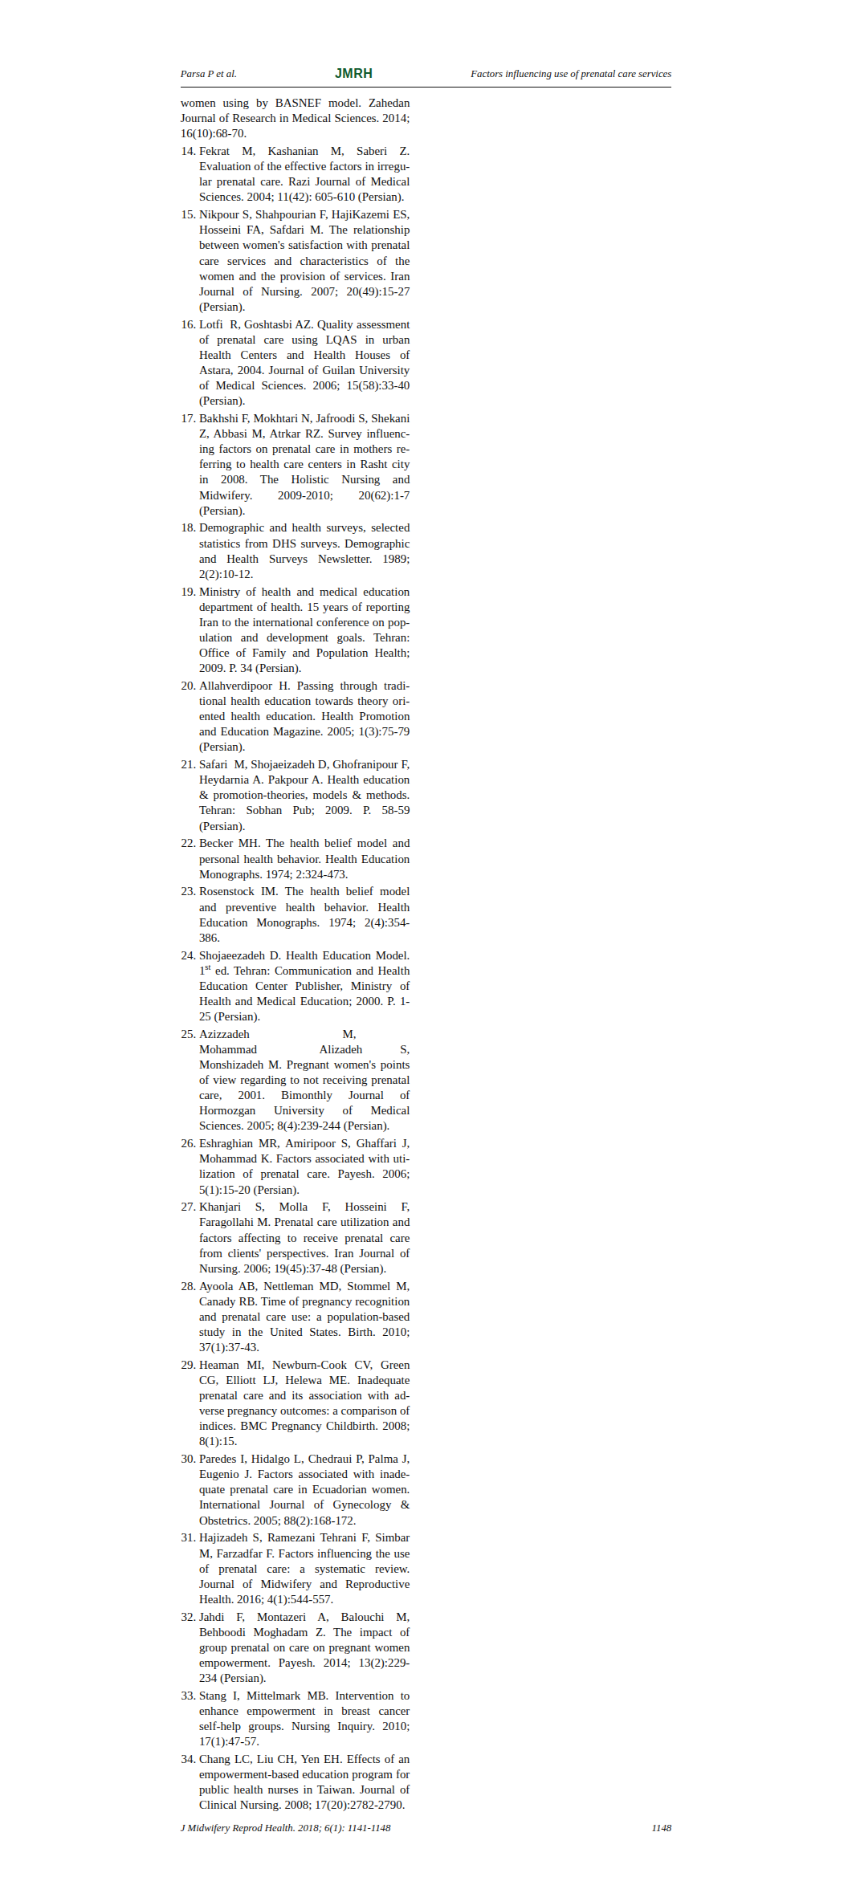Parsa P et al.
JM RH
Factors influencing use of prenatal care services
women using by BASNEF model. Zahedan Journal of Research in Medical Sciences. 2014; 16(10):68-70.
Fekrat M, Kashanian M, Saberi Z. Evaluation of the effective factors in irregular prenatal care. Razi Journal of Medical Sciences. 2004; 11(42): 605-610 (Persian).
Nikpour S, Shahpourian F, HajiKazemi ES, Hosseini FA, Safdari M. The relationship between women's satisfaction with prenatal care services and characteristics of the women and the provision of services. Iran Journal of Nursing. 2007; 20(49):15-27 (Persian).
Lotfi R, Goshtasbi AZ. Quality assessment of prenatal care using LQAS in urban Health Centers and Health Houses of Astara, 2004. Journal of Guilan University of Medical Sciences. 2006; 15(58):33-40 (Persian).
Bakhshi F, Mokhtari N, Jafroodi S, Shekani Z, Abbasi M, Atrkar RZ. Survey influencing factors on prenatal care in mothers referring to health care centers in Rasht city in 2008. The Holistic Nursing and Midwifery. 2009-2010; 20(62):1-7 (Persian).
Demographic and health surveys, selected statistics from DHS surveys. Demographic and Health Surveys Newsletter. 1989; 2(2):10-12.
Ministry of health and medical education department of health. 15 years of reporting Iran to the international conference on population and development goals. Tehran: Office of Family and Population Health; 2009. P. 34 (Persian).
Allahverdipoor H. Passing through traditional health education towards theory oriented health education. Health Promotion and Education Magazine. 2005; 1(3):75-79 (Persian).
Safari M, Shojaeizadeh D, Ghofranipour F, Heydarnia A. Pakpour A. Health education & promotion-theories, models & methods. Tehran: Sobhan Pub; 2009. P. 58-59 (Persian).
Becker MH. The health belief model and personal health behavior. Health Education Monographs. 1974; 2:324-473.
Rosenstock IM. The health belief model and preventive health behavior. Health Education Monographs. 1974; 2(4):354-386.
Shojaeezadeh D. Health Education Model. 1st ed. Tehran: Communication and Health Education Center Publisher, Ministry of Health and Medical Education; 2000. P. 1-25 (Persian).
Azizzadeh M, Mohammad Alizadeh S, Monshizadeh M. Pregnant women's points of view regarding to not receiving prenatal care, 2001. Bimonthly Journal of Hormozgan University of Medical Sciences. 2005; 8(4):239-244 (Persian).
Eshraghian MR, Amiripoor S, Ghaffari J, Mohammad K. Factors associated with utilization of prenatal care. Payesh. 2006; 5(1):15-20 (Persian).
Khanjari S, Molla F, Hosseini F, Faragollahi M. Prenatal care utilization and factors affecting to receive prenatal care from clients' perspectives. Iran Journal of Nursing. 2006; 19(45):37-48 (Persian).
Ayoola AB, Nettleman MD, Stommel M, Canady RB. Time of pregnancy recognition and prenatal care use: a population-based study in the United States. Birth. 2010; 37(1):37-43.
Heaman MI, Newburn-Cook CV, Green CG, Elliott LJ, Helewa ME. Inadequate prenatal care and its association with adverse pregnancy outcomes: a comparison of indices. BMC Pregnancy Childbirth. 2008; 8(1):15.
Paredes I, Hidalgo L, Chedraui P, Palma J, Eugenio J. Factors associated with inadequate prenatal care in Ecuadorian women. International Journal of Gynecology & Obstetrics. 2005; 88(2):168-172.
Hajizadeh S, Ramezani Tehrani F, Simbar M, Farzadfar F. Factors influencing the use of prenatal care: a systematic review. Journal of Midwifery and Reproductive Health. 2016; 4(1):544-557.
Jahdi F, Montazeri A, Balouchi M, Behboodi Moghadam Z. The impact of group prenatal on care on pregnant women empowerment. Payesh. 2014; 13(2):229-234 (Persian).
Stang I, Mittelmark MB. Intervention to enhance empowerment in breast cancer self-help groups. Nursing Inquiry. 2010; 17(1):47-57.
Chang LC, Liu CH, Yen EH. Effects of an empowerment-based education program for public health nurses in Taiwan. Journal of Clinical Nursing. 2008; 17(20):2782-2790.
J Midwifery Reprod Health. 2018; 6(1): 1141-1148
1148